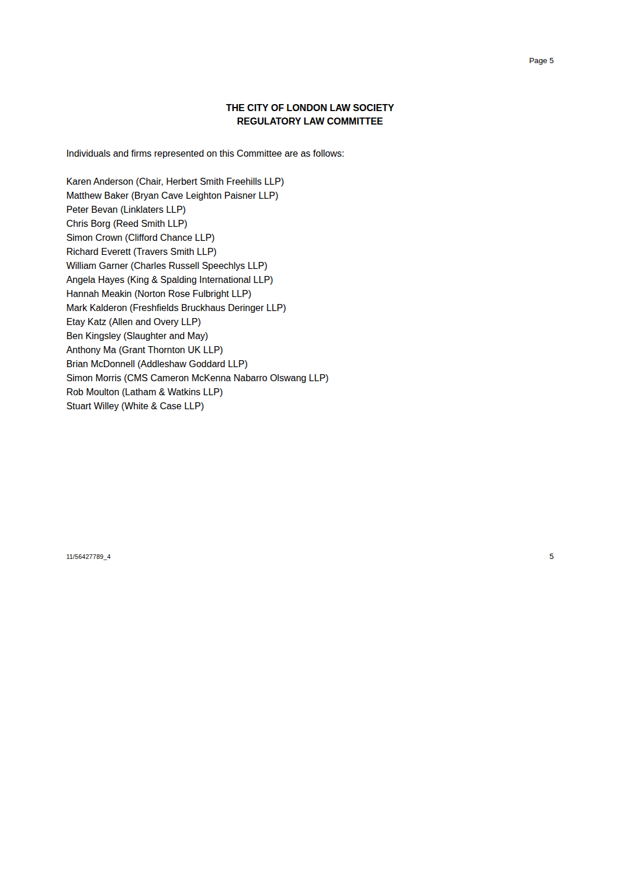Page 5
THE CITY OF LONDON LAW SOCIETY
REGULATORY LAW COMMITTEE
Individuals and firms represented on this Committee are as follows:
Karen Anderson (Chair, Herbert Smith Freehills LLP)
Matthew Baker (Bryan Cave Leighton Paisner LLP)
Peter Bevan (Linklaters LLP)
Chris Borg (Reed Smith LLP)
Simon Crown (Clifford Chance LLP)
Richard Everett (Travers Smith LLP)
William Garner (Charles Russell Speechlys LLP)
Angela Hayes (King & Spalding International LLP)
Hannah Meakin (Norton Rose Fulbright LLP)
Mark Kalderon (Freshfields Bruckhaus Deringer LLP)
Etay Katz (Allen and Overy LLP)
Ben Kingsley (Slaughter and May)
Anthony Ma (Grant Thornton UK LLP)
Brian McDonnell (Addleshaw Goddard LLP)
Simon Morris (CMS Cameron McKenna Nabarro Olswang LLP)
Rob Moulton (Latham & Watkins LLP)
Stuart Willey (White & Case LLP)
11/56427789_4 5